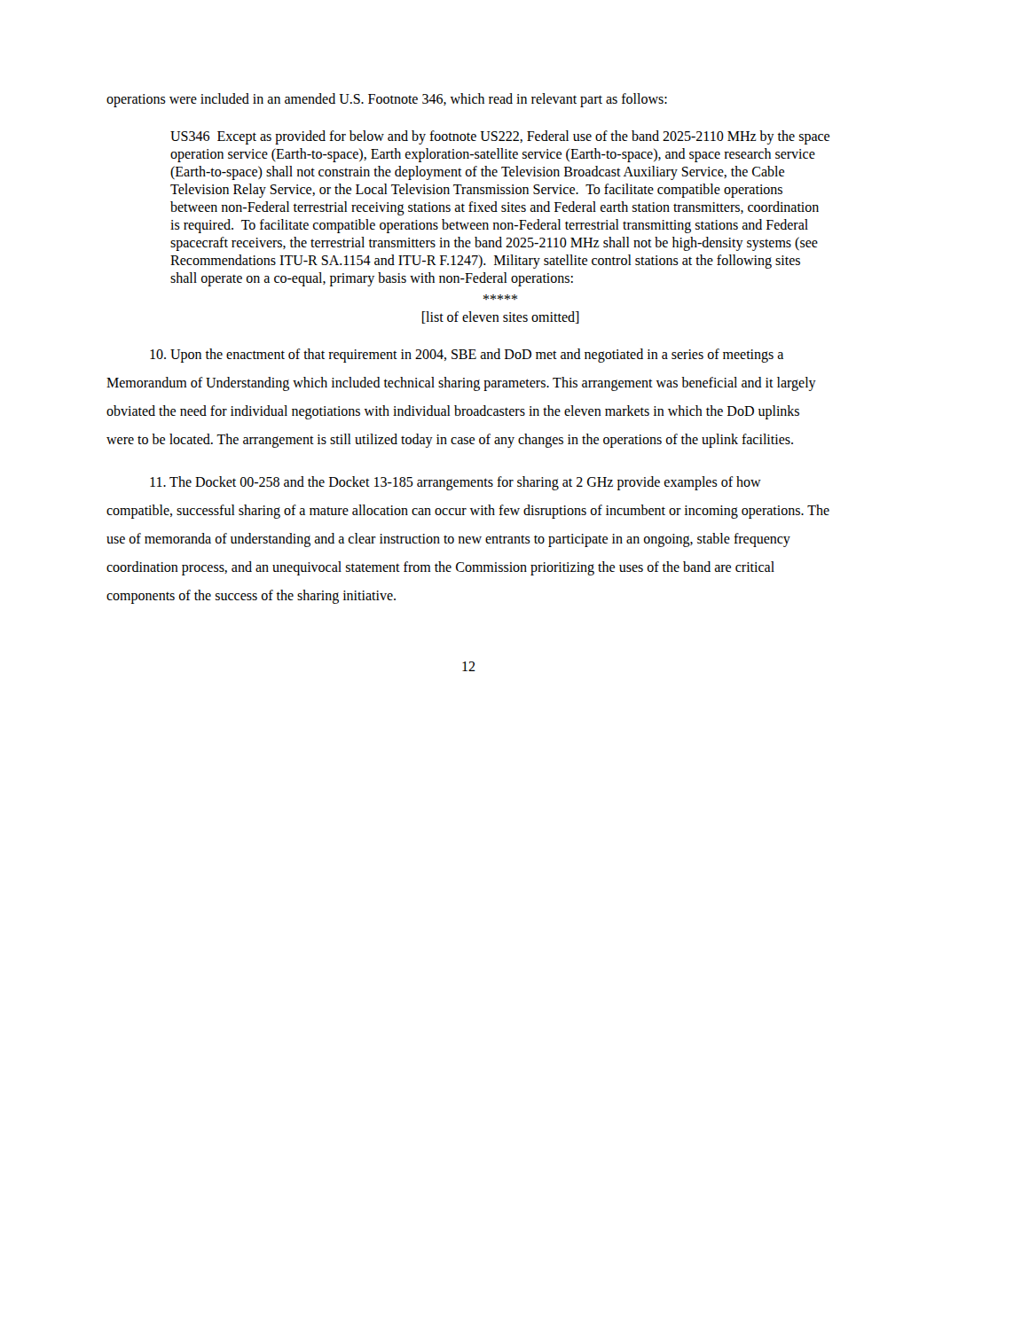operations were included in an amended U.S. Footnote 346, which read in relevant part as follows:
US346 Except as provided for below and by footnote US222, Federal use of the band 2025-2110 MHz by the space operation service (Earth-to-space), Earth exploration-satellite service (Earth-to-space), and space research service (Earth-to-space) shall not constrain the deployment of the Television Broadcast Auxiliary Service, the Cable Television Relay Service, or the Local Television Transmission Service. To facilitate compatible operations between non-Federal terrestrial receiving stations at fixed sites and Federal earth station transmitters, coordination is required. To facilitate compatible operations between non-Federal terrestrial transmitting stations and Federal spacecraft receivers, the terrestrial transmitters in the band 2025-2110 MHz shall not be high-density systems (see Recommendations ITU-R SA.1154 and ITU-R F.1247). Military satellite control stations at the following sites shall operate on a co-equal, primary basis with non-Federal operations:
*****
[list of eleven sites omitted]
10. Upon the enactment of that requirement in 2004, SBE and DoD met and negotiated in a series of meetings a Memorandum of Understanding which included technical sharing parameters. This arrangement was beneficial and it largely obviated the need for individual negotiations with individual broadcasters in the eleven markets in which the DoD uplinks were to be located. The arrangement is still utilized today in case of any changes in the operations of the uplink facilities.
11. The Docket 00-258 and the Docket 13-185 arrangements for sharing at 2 GHz provide examples of how compatible, successful sharing of a mature allocation can occur with few disruptions of incumbent or incoming operations. The use of memoranda of understanding and a clear instruction to new entrants to participate in an ongoing, stable frequency coordination process, and an unequivocal statement from the Commission prioritizing the uses of the band are critical components of the success of the sharing initiative.
12